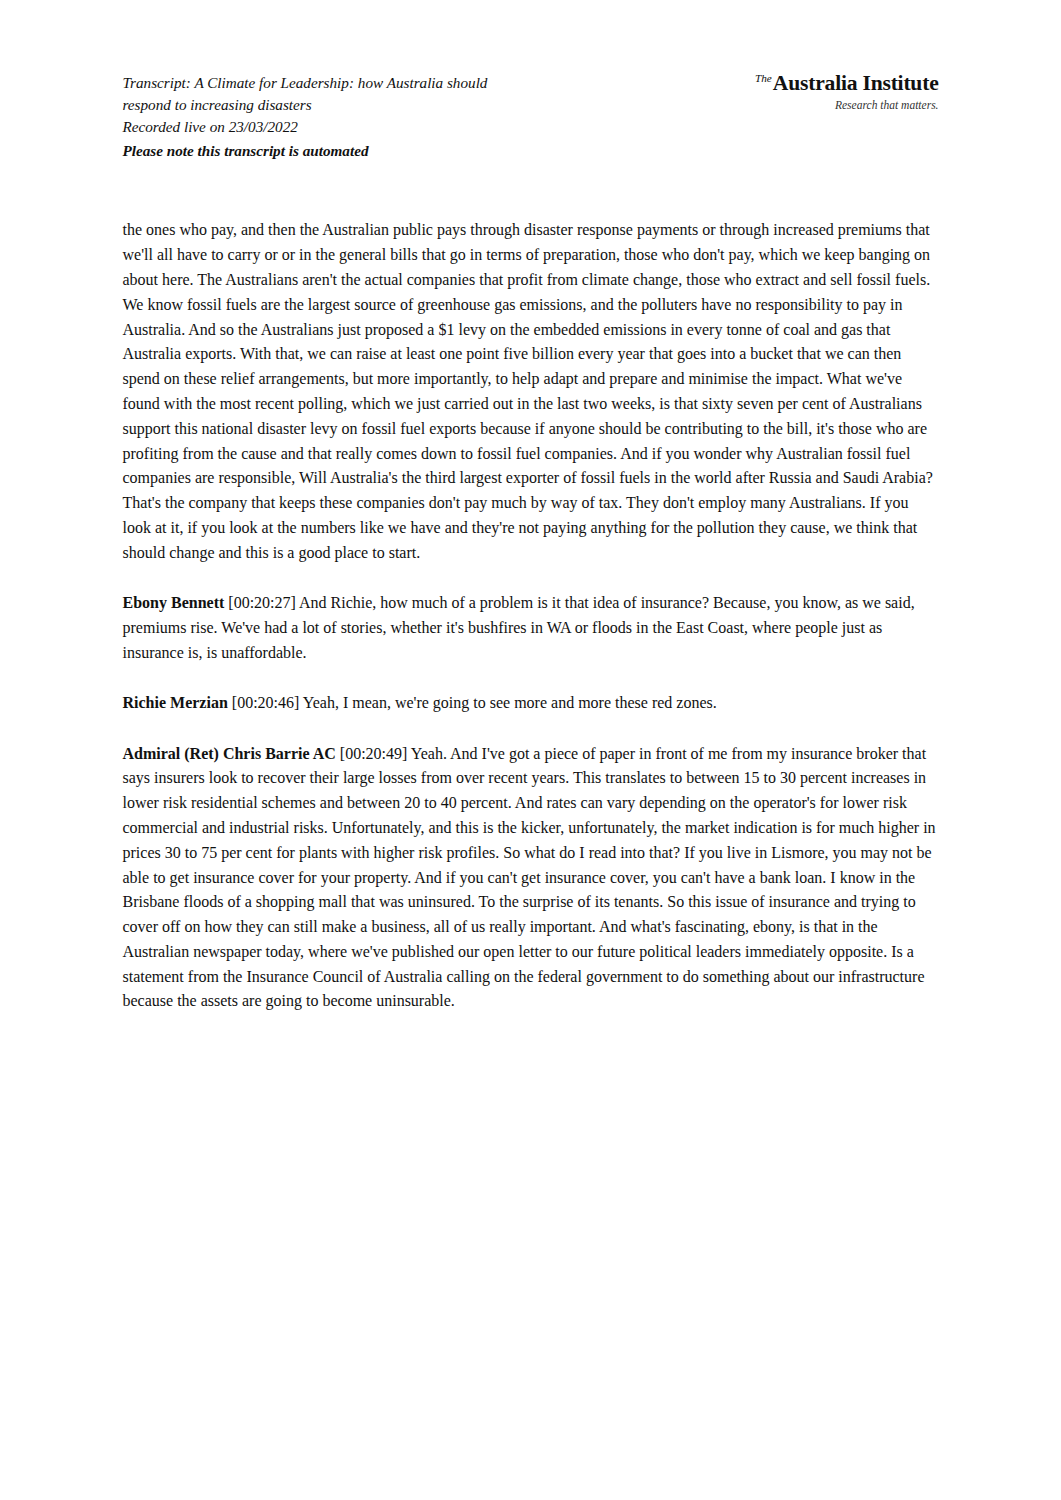Transcript: A Climate for Leadership: how Australia should
respond to increasing disasters
Recorded live on 23/03/2022 Please note this transcript is automated
The Australia Institute
Research that matters.
the ones who pay, and then the Australian public pays through disaster response payments or through increased premiums that we'll all have to carry or or in the general bills that go in terms of preparation, those who don't pay, which we keep banging on about here. The Australians aren't the actual companies that profit from climate change, those who extract and sell fossil fuels. We know fossil fuels are the largest source of greenhouse gas emissions, and the polluters have no responsibility to pay in Australia. And so the Australians just proposed a $1 levy on the embedded emissions in every tonne of coal and gas that Australia exports. With that, we can raise at least one point five billion every year that goes into a bucket that we can then spend on these relief arrangements, but more importantly, to help adapt and prepare and minimise the impact. What we've found with the most recent polling, which we just carried out in the last two weeks, is that sixty seven per cent of Australians support this national disaster levy on fossil fuel exports because if anyone should be contributing to the bill, it's those who are profiting from the cause and that really comes down to fossil fuel companies. And if you wonder why Australian fossil fuel companies are responsible, Will Australia's the third largest exporter of fossil fuels in the world after Russia and Saudi Arabia? That's the company that keeps these companies don't pay much by way of tax. They don't employ many Australians. If you look at it, if you look at the numbers like we have and they're not paying anything for the pollution they cause, we think that should change and this is a good place to start.
Ebony Bennett [00:20:27] And Richie, how much of a problem is it that idea of insurance? Because, you know, as we said, premiums rise. We've had a lot of stories, whether it's bushfires in WA or floods in the East Coast, where people just as insurance is, is unaffordable.
Richie Merzian [00:20:46] Yeah, I mean, we're going to see more and more these red zones.
Admiral (Ret) Chris Barrie AC [00:20:49] Yeah. And I've got a piece of paper in front of me from my insurance broker that says insurers look to recover their large losses from over recent years. This translates to between 15 to 30 percent increases in lower risk residential schemes and between 20 to 40 percent. And rates can vary depending on the operator's for lower risk commercial and industrial risks. Unfortunately, and this is the kicker, unfortunately, the market indication is for much higher in prices 30 to 75 per cent for plants with higher risk profiles. So what do I read into that? If you live in Lismore, you may not be able to get insurance cover for your property. And if you can't get insurance cover, you can't have a bank loan. I know in the Brisbane floods of a shopping mall that was uninsured. To the surprise of its tenants. So this issue of insurance and trying to cover off on how they can still make a business, all of us really important. And what's fascinating, ebony, is that in the Australian newspaper today, where we've published our open letter to our future political leaders immediately opposite. Is a statement from the Insurance Council of Australia calling on the federal government to do something about our infrastructure because the assets are going to become uninsurable.